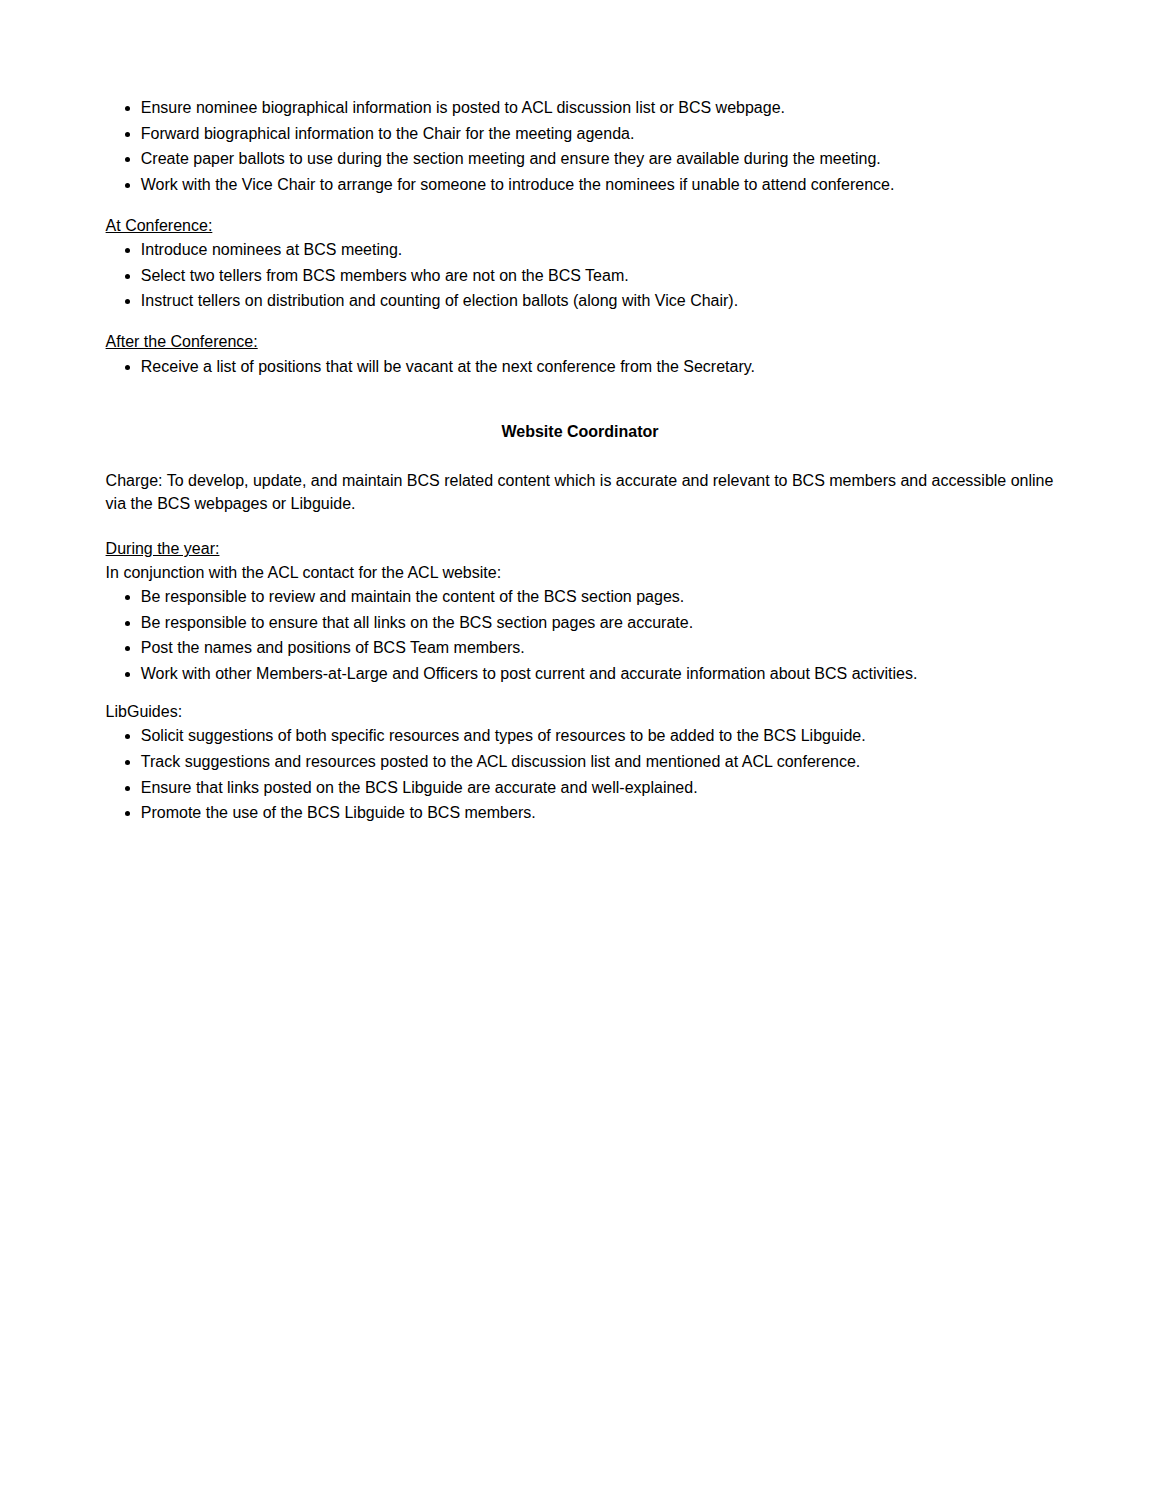Ensure nominee biographical information is posted to ACL discussion list or BCS webpage.
Forward biographical information to the Chair for the meeting agenda.
Create paper ballots to use during the section meeting and ensure they are available during the meeting.
Work with the Vice Chair to arrange for someone to introduce the nominees if unable to attend conference.
At Conference:
Introduce nominees at BCS meeting.
Select two tellers from BCS members who are not on the BCS Team.
Instruct tellers on distribution and counting of election ballots (along with Vice Chair).
After the Conference:
Receive a list of positions that will be vacant at the next conference from the Secretary.
Website Coordinator
Charge: To develop, update, and maintain BCS related content which is accurate and relevant to BCS members and accessible online via the BCS webpages or Libguide.
During the year:
In conjunction with the ACL contact for the ACL website:
Be responsible to review and maintain the content of the BCS section pages.
Be responsible to ensure that all links on the BCS section pages are accurate.
Post the names and positions of BCS Team members.
Work with other Members-at-Large and Officers to post current and accurate information about BCS activities.
LibGuides:
Solicit suggestions of both specific resources and types of resources to be added to the BCS Libguide.
Track suggestions and resources posted to the ACL discussion list and mentioned at ACL conference.
Ensure that links posted on the BCS Libguide are accurate and well-explained.
Promote the use of the BCS Libguide to BCS members.